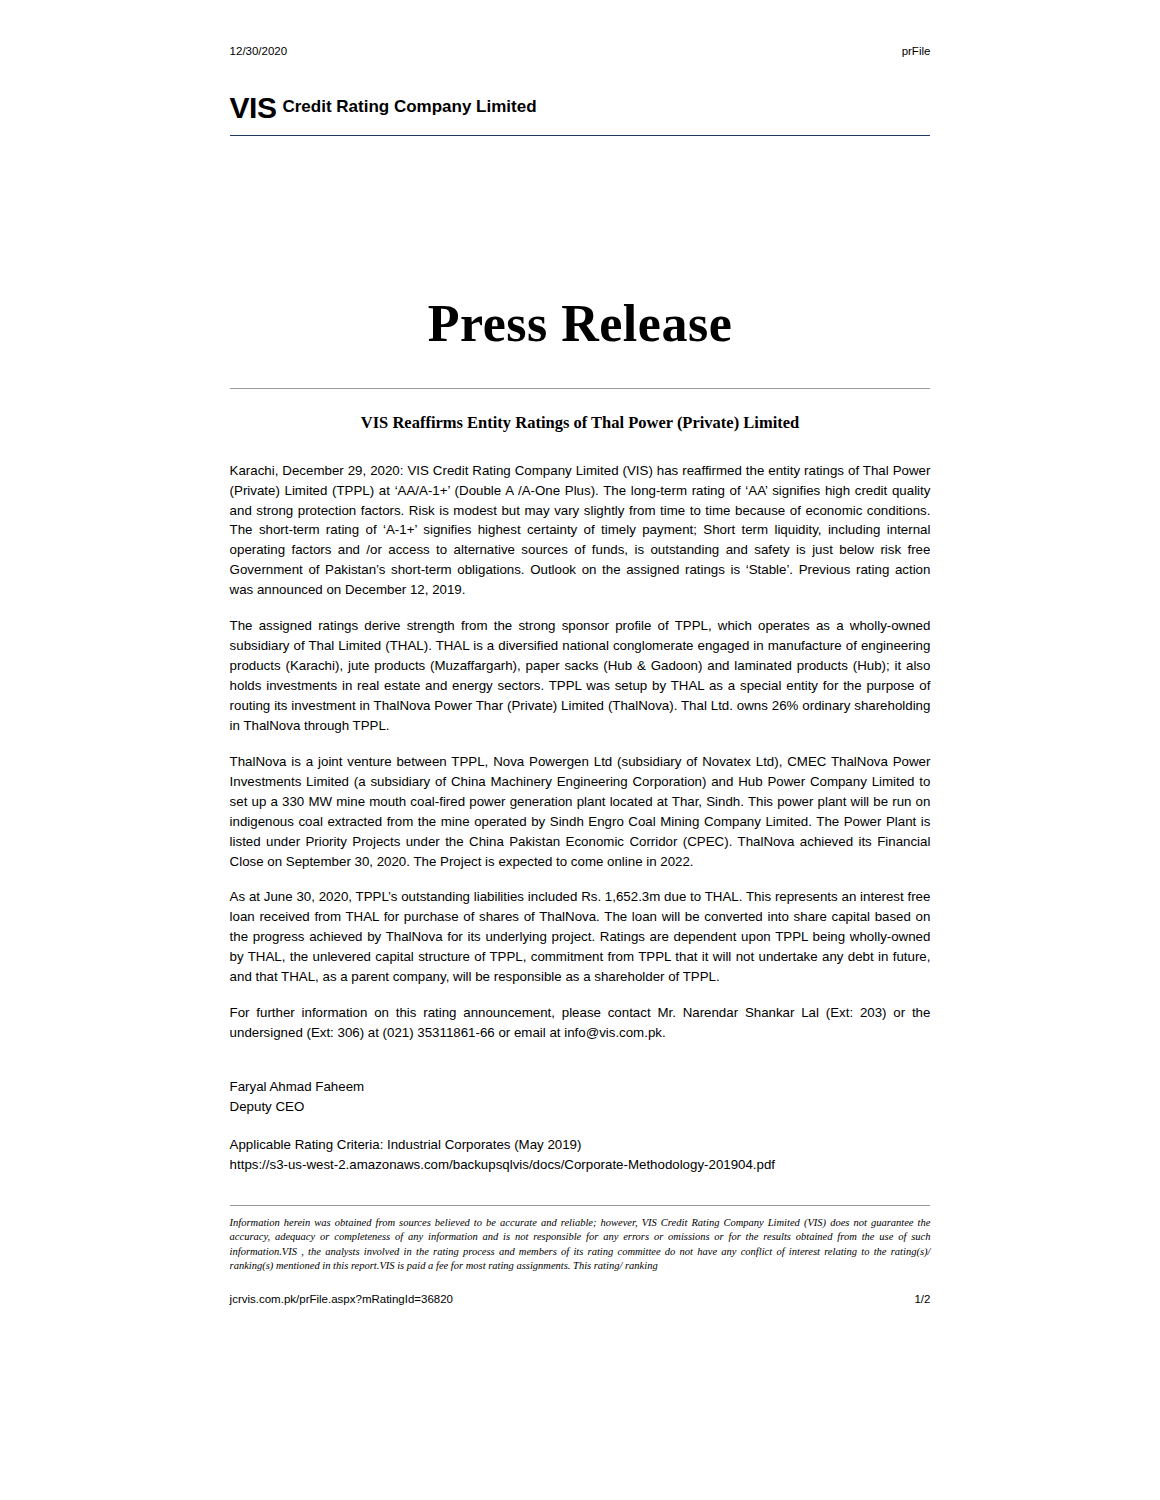12/30/2020 prFile
VIS Credit Rating Company Limited
Press Release
VIS Reaffirms Entity Ratings of Thal Power (Private) Limited
Karachi, December 29, 2020: VIS Credit Rating Company Limited (VIS) has reaffirmed the entity ratings of Thal Power (Private) Limited (TPPL) at ‘AA/A-1+’ (Double A /A-One Plus). The long-term rating of ‘AA’ signifies high credit quality and strong protection factors. Risk is modest but may vary slightly from time to time because of economic conditions. The short-term rating of ‘A-1+’ signifies highest certainty of timely payment; Short term liquidity, including internal operating factors and /or access to alternative sources of funds, is outstanding and safety is just below risk free Government of Pakistan’s short-term obligations. Outlook on the assigned ratings is ‘Stable’. Previous rating action was announced on December 12, 2019.
The assigned ratings derive strength from the strong sponsor profile of TPPL, which operates as a wholly-owned subsidiary of Thal Limited (THAL). THAL is a diversified national conglomerate engaged in manufacture of engineering products (Karachi), jute products (Muzaffargarh), paper sacks (Hub & Gadoon) and laminated products (Hub); it also holds investments in real estate and energy sectors. TPPL was setup by THAL as a special entity for the purpose of routing its investment in ThalNova Power Thar (Private) Limited (ThalNova). Thal Ltd. owns 26% ordinary shareholding in ThalNova through TPPL.
ThalNova is a joint venture between TPPL, Nova Powergen Ltd (subsidiary of Novatex Ltd), CMEC ThalNova Power Investments Limited (a subsidiary of China Machinery Engineering Corporation) and Hub Power Company Limited to set up a 330 MW mine mouth coal-fired power generation plant located at Thar, Sindh. This power plant will be run on indigenous coal extracted from the mine operated by Sindh Engro Coal Mining Company Limited. The Power Plant is listed under Priority Projects under the China Pakistan Economic Corridor (CPEC). ThalNova achieved its Financial Close on September 30, 2020. The Project is expected to come online in 2022.
As at June 30, 2020, TPPL’s outstanding liabilities included Rs. 1,652.3m due to THAL. This represents an interest free loan received from THAL for purchase of shares of ThalNova. The loan will be converted into share capital based on the progress achieved by ThalNova for its underlying project. Ratings are dependent upon TPPL being wholly-owned by THAL, the unlevered capital structure of TPPL, commitment from TPPL that it will not undertake any debt in future, and that THAL, as a parent company, will be responsible as a shareholder of TPPL.
For further information on this rating announcement, please contact Mr. Narendar Shankar Lal (Ext: 203) or the undersigned (Ext: 306) at (021) 35311861-66 or email at info@vis.com.pk.
Faryal Ahmad Faheem
Deputy CEO
Applicable Rating Criteria: Industrial Corporates (May 2019)
https://s3-us-west-2.amazonaws.com/backupsqlvis/docs/Corporate-Methodology-201904.pdf
Information herein was obtained from sources believed to be accurate and reliable; however, VIS Credit Rating Company Limited (VIS) does not guarantee the accuracy, adequacy or completeness of any information and is not responsible for any errors or omissions or for the results obtained from the use of such information.VIS , the analysts involved in the rating process and members of its rating committee do not have any conflict of interest relating to the rating(s)/ ranking(s) mentioned in this report.VIS is paid a fee for most rating assignments. This rating/ ranking
jcrvis.com.pk/prFile.aspx?mRatingId=36820 1/2